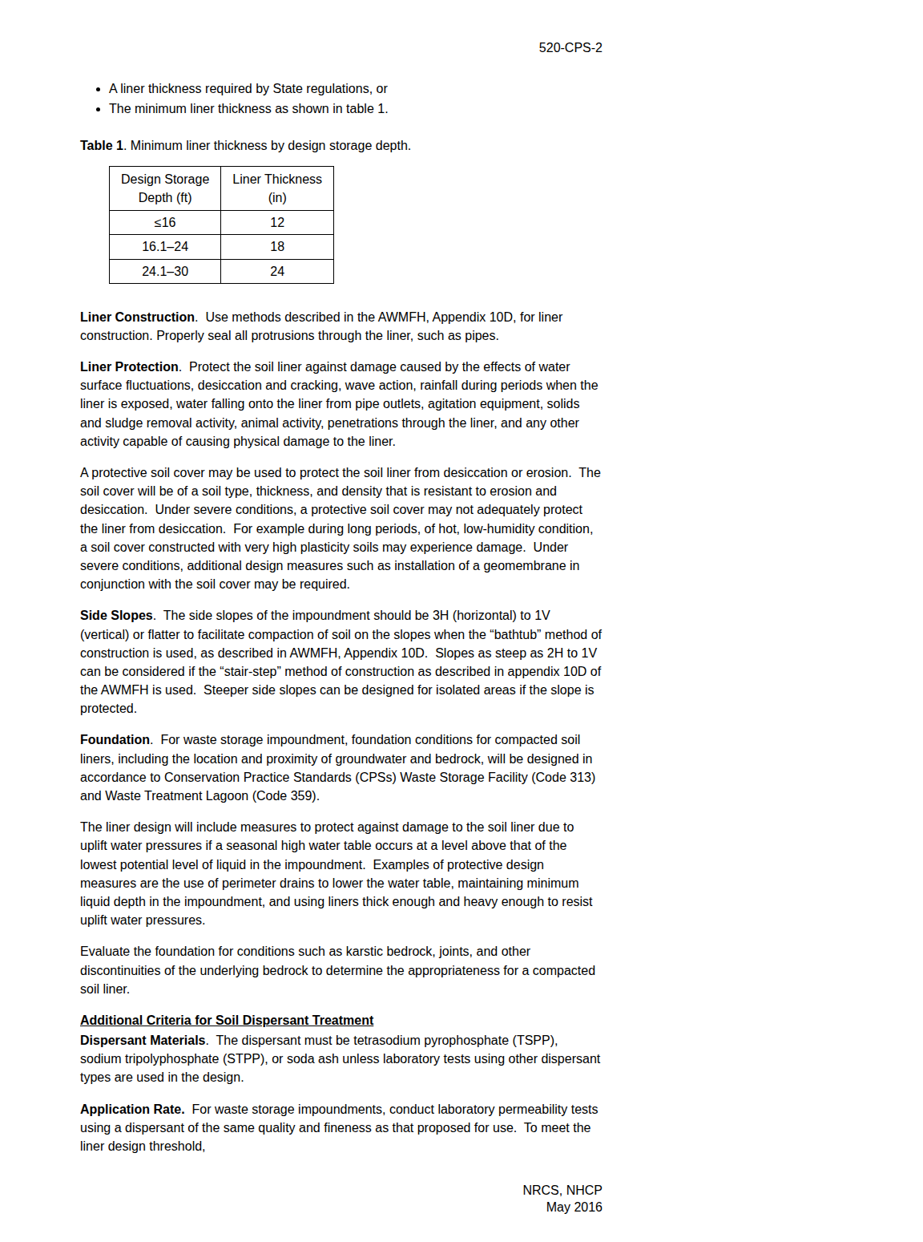520-CPS-2
A liner thickness required by State regulations, or
The minimum liner thickness as shown in table 1.
Table 1. Minimum liner thickness by design storage depth.
| Design Storage Depth (ft) | Liner Thickness (in) |
| --- | --- |
| ≤16 | 12 |
| 16.1–24 | 18 |
| 24.1–30 | 24 |
Liner Construction. Use methods described in the AWMFH, Appendix 10D, for liner construction. Properly seal all protrusions through the liner, such as pipes.
Liner Protection. Protect the soil liner against damage caused by the effects of water surface fluctuations, desiccation and cracking, wave action, rainfall during periods when the liner is exposed, water falling onto the liner from pipe outlets, agitation equipment, solids and sludge removal activity, animal activity, penetrations through the liner, and any other activity capable of causing physical damage to the liner.
A protective soil cover may be used to protect the soil liner from desiccation or erosion. The soil cover will be of a soil type, thickness, and density that is resistant to erosion and desiccation. Under severe conditions, a protective soil cover may not adequately protect the liner from desiccation. For example during long periods, of hot, low-humidity condition, a soil cover constructed with very high plasticity soils may experience damage. Under severe conditions, additional design measures such as installation of a geomembrane in conjunction with the soil cover may be required.
Side Slopes. The side slopes of the impoundment should be 3H (horizontal) to 1V (vertical) or flatter to facilitate compaction of soil on the slopes when the “bathtub” method of construction is used, as described in AWMFH, Appendix 10D. Slopes as steep as 2H to 1V can be considered if the “stair-step” method of construction as described in appendix 10D of the AWMFH is used. Steeper side slopes can be designed for isolated areas if the slope is protected.
Foundation. For waste storage impoundment, foundation conditions for compacted soil liners, including the location and proximity of groundwater and bedrock, will be designed in accordance to Conservation Practice Standards (CPSs) Waste Storage Facility (Code 313) and Waste Treatment Lagoon (Code 359).
The liner design will include measures to protect against damage to the soil liner due to uplift water pressures if a seasonal high water table occurs at a level above that of the lowest potential level of liquid in the impoundment. Examples of protective design measures are the use of perimeter drains to lower the water table, maintaining minimum liquid depth in the impoundment, and using liners thick enough and heavy enough to resist uplift water pressures.
Evaluate the foundation for conditions such as karstic bedrock, joints, and other discontinuities of the underlying bedrock to determine the appropriateness for a compacted soil liner.
Additional Criteria for Soil Dispersant Treatment
Dispersant Materials. The dispersant must be tetrasodium pyrophosphate (TSPP), sodium tripolyphosphate (STPP), or soda ash unless laboratory tests using other dispersant types are used in the design.
Application Rate. For waste storage impoundments, conduct laboratory permeability tests using a dispersant of the same quality and fineness as that proposed for use. To meet the liner design threshold,
NRCS, NHCP
May 2016